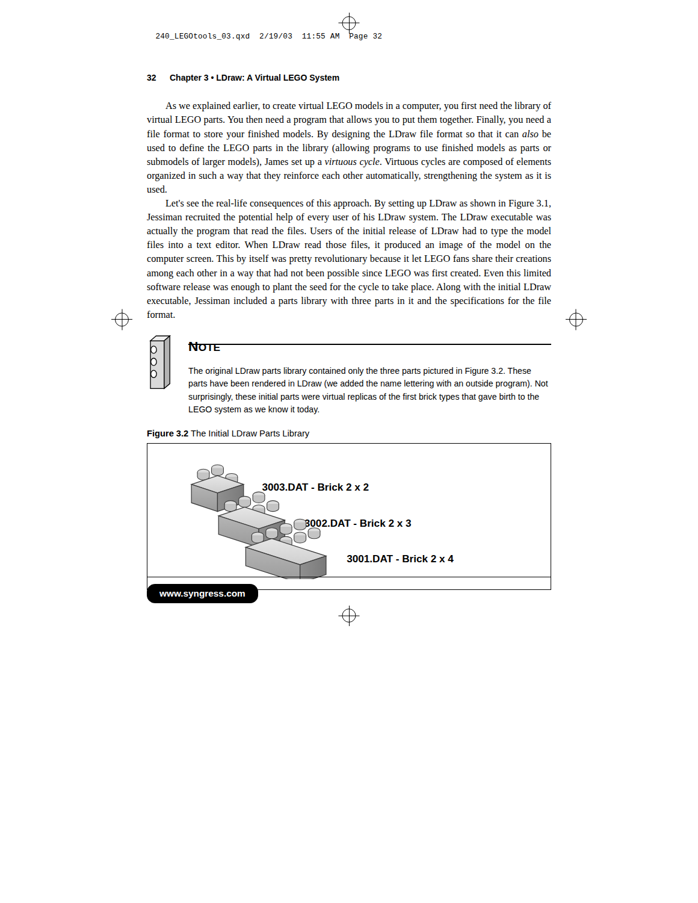240_LEGOtools_03.qxd 2/19/03 11:55 AM Page 32
32 Chapter 3 • LDraw: A Virtual LEGO System
As we explained earlier, to create virtual LEGO models in a computer, you first need the library of virtual LEGO parts. You then need a program that allows you to put them together. Finally, you need a file format to store your finished models. By designing the LDraw file format so that it can also be used to define the LEGO parts in the library (allowing programs to use finished models as parts or submodels of larger models), James set up a virtuous cycle. Virtuous cycles are composed of elements organized in such a way that they reinforce each other automatically, strengthening the system as it is used.
Let's see the real-life consequences of this approach. By setting up LDraw as shown in Figure 3.1, Jessiman recruited the potential help of every user of his LDraw system. The LDraw executable was actually the program that read the files. Users of the initial release of LDraw had to type the model files into a text editor. When LDraw read those files, it produced an image of the model on the computer screen. This by itself was pretty revolutionary because it let LEGO fans share their creations among each other in a way that had not been possible since LEGO was first created. Even this limited software release was enough to plant the seed for the cycle to take place. Along with the initial LDraw executable, Jessiman included a parts library with three parts in it and the specifications for the file format.
NOTE
The original LDraw parts library contained only the three parts pictured in Figure 3.2. These parts have been rendered in LDraw (we added the name lettering with an outside program). Not surprisingly, these initial parts were virtual replicas of the first brick types that gave birth to the LEGO system as we know it today.
Figure 3.2 The Initial LDraw Parts Library
3003.DAT - Brick 2 x 2 3002.DAT - Brick 2 x 3 3001.DAT - Brick 2 x 4
www.syngress.com